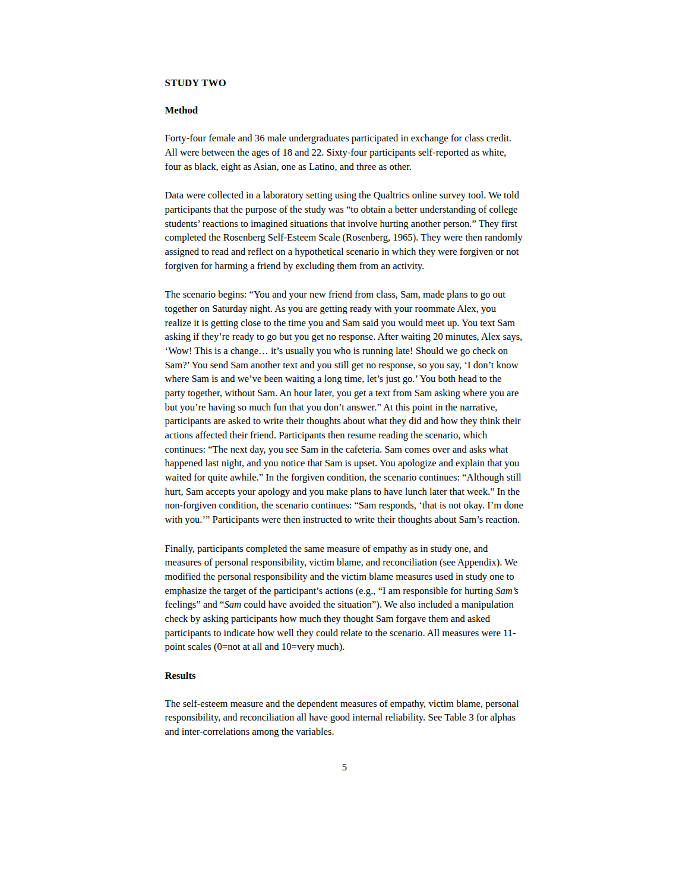STUDY TWO
Method
Forty-four female and 36 male undergraduates participated in exchange for class credit. All were between the ages of 18 and 22. Sixty-four participants self-reported as white, four as black, eight as Asian, one as Latino, and three as other.
Data were collected in a laboratory setting using the Qualtrics online survey tool. We told participants that the purpose of the study was “to obtain a better understanding of college students’ reactions to imagined situations that involve hurting another person.” They first completed the Rosenberg Self-Esteem Scale (Rosenberg, 1965). They were then randomly assigned to read and reflect on a hypothetical scenario in which they were forgiven or not forgiven for harming a friend by excluding them from an activity.
The scenario begins: “You and your new friend from class, Sam, made plans to go out together on Saturday night. As you are getting ready with your roommate Alex, you realize it is getting close to the time you and Sam said you would meet up. You text Sam asking if they’re ready to go but you get no response. After waiting 20 minutes, Alex says, ‘Wow! This is a change… it’s usually you who is running late! Should we go check on Sam?’ You send Sam another text and you still get no response, so you say, ‘I don’t know where Sam is and we’ve been waiting a long time, let’s just go.’ You both head to the party together, without Sam. An hour later, you get a text from Sam asking where you are but you’re having so much fun that you don’t answer.” At this point in the narrative, participants are asked to write their thoughts about what they did and how they think their actions affected their friend. Participants then resume reading the scenario, which continues: “The next day, you see Sam in the cafeteria. Sam comes over and asks what happened last night, and you notice that Sam is upset. You apologize and explain that you waited for quite awhile.” In the forgiven condition, the scenario continues: “Although still hurt, Sam accepts your apology and you make plans to have lunch later that week.” In the non-forgiven condition, the scenario continues: “Sam responds, ‘that is not okay. I’m done with you.’” Participants were then instructed to write their thoughts about Sam’s reaction.
Finally, participants completed the same measure of empathy as in study one, and measures of personal responsibility, victim blame, and reconciliation (see Appendix). We modified the personal responsibility and the victim blame measures used in study one to emphasize the target of the participant’s actions (e.g., “I am responsible for hurting Sam’s feelings” and “Sam could have avoided the situation”). We also included a manipulation check by asking participants how much they thought Sam forgave them and asked participants to indicate how well they could relate to the scenario. All measures were 11-point scales (0=not at all and 10=very much).
Results
The self-esteem measure and the dependent measures of empathy, victim blame, personal responsibility, and reconciliation all have good internal reliability. See Table 3 for alphas and inter-correlations among the variables.
5